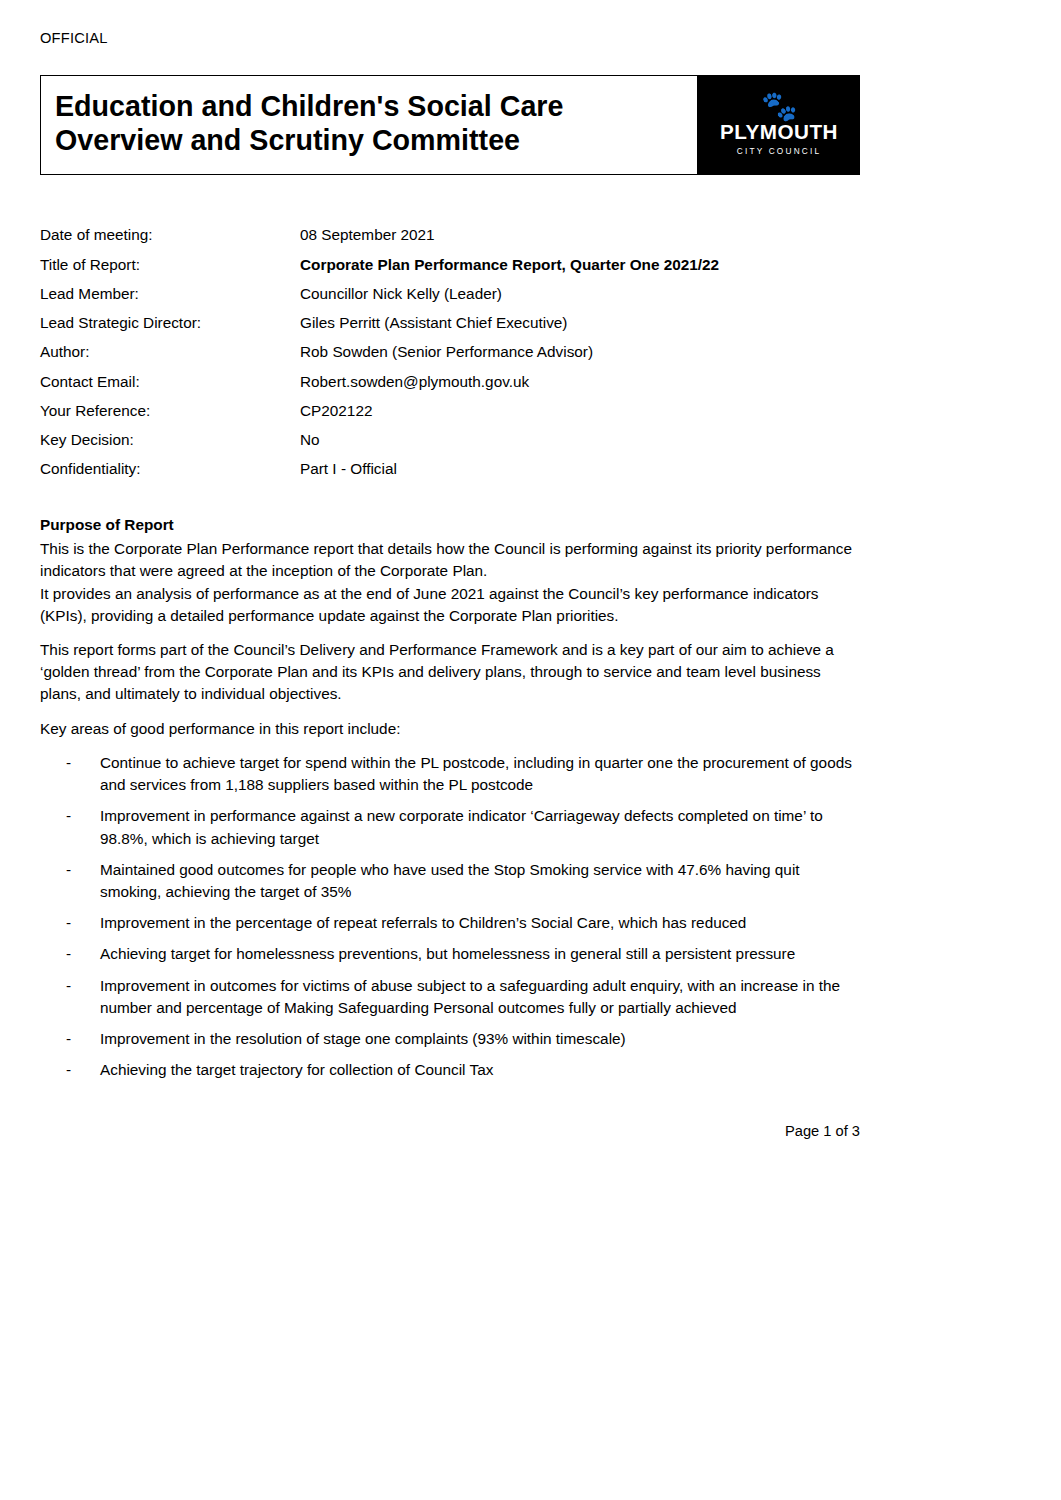OFFICIAL
Education and Children's Social Care
Overview and Scrutiny Committee
🐾
PLYMOUTH
CITY COUNCIL
| Date of meeting: | 08 September 2021 |
| Title of Report: | Corporate Plan Performance Report, Quarter One 2021/22 |
| Lead Member: | Councillor Nick Kelly (Leader) |
| Lead Strategic Director: | Giles Perritt (Assistant Chief Executive) |
| Author: | Rob Sowden (Senior Performance Advisor) |
| Contact Email: | Robert.sowden@plymouth.gov.uk |
| Your Reference: | CP202122 |
| Key Decision: | No |
| Confidentiality: | Part I - Official |
Purpose of Report
This is the Corporate Plan Performance report that details how the Council is performing against its priority performance indicators that were agreed at the inception of the Corporate Plan.
It provides an analysis of performance as at the end of June 2021 against the Council’s key performance indicators (KPIs), providing a detailed performance update against the Corporate Plan priorities.
This report forms part of the Council’s Delivery and Performance Framework and is a key part of our aim to achieve a ‘golden thread’ from the Corporate Plan and its KPIs and delivery plans, through to service and team level business plans, and ultimately to individual objectives.
Key areas of good performance in this report include:
Continue to achieve target for spend within the PL postcode, including in quarter one the procurement of goods and services from 1,188 suppliers based within the PL postcode
Improvement in performance against a new corporate indicator ‘Carriageway defects completed on time’ to 98.8%, which is achieving target
Maintained good outcomes for people who have used the Stop Smoking service with 47.6% having quit smoking, achieving the target of 35%
Improvement in the percentage of repeat referrals to Children’s Social Care, which has reduced
Achieving target for homelessness preventions, but homelessness in general still a persistent pressure
Improvement in outcomes for victims of abuse subject to a safeguarding adult enquiry, with an increase in the number and percentage of Making Safeguarding Personal outcomes fully or partially achieved
Improvement in the resolution of stage one complaints (93% within timescale)
Achieving the target trajectory for collection of Council Tax
Page 1 of 3